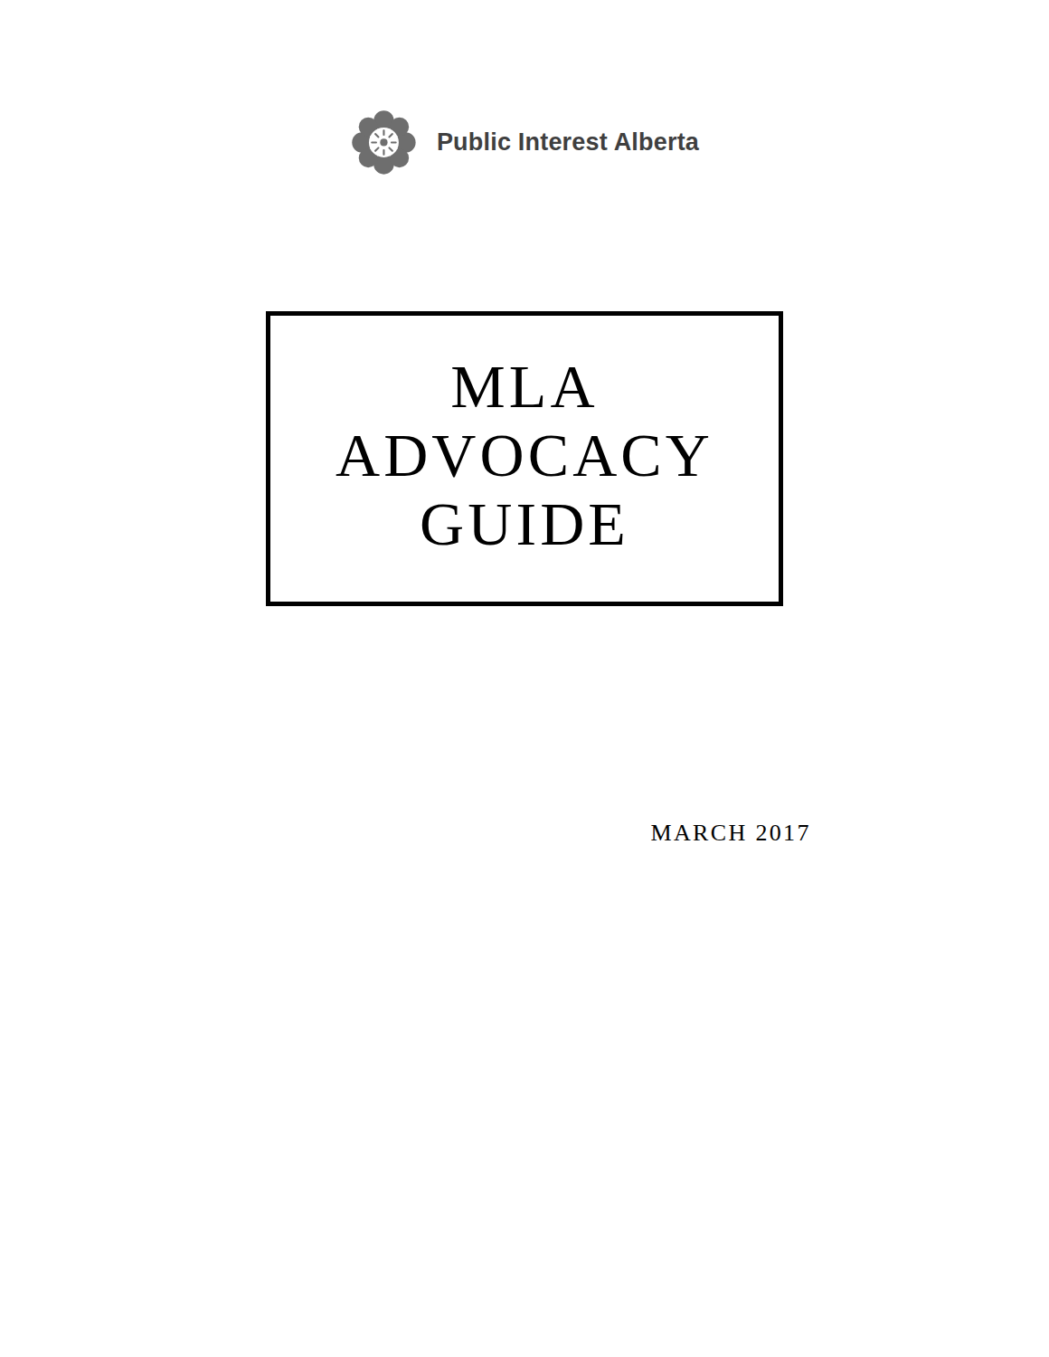Public Interest Alberta
MLA Advocacy Guide
March 2017